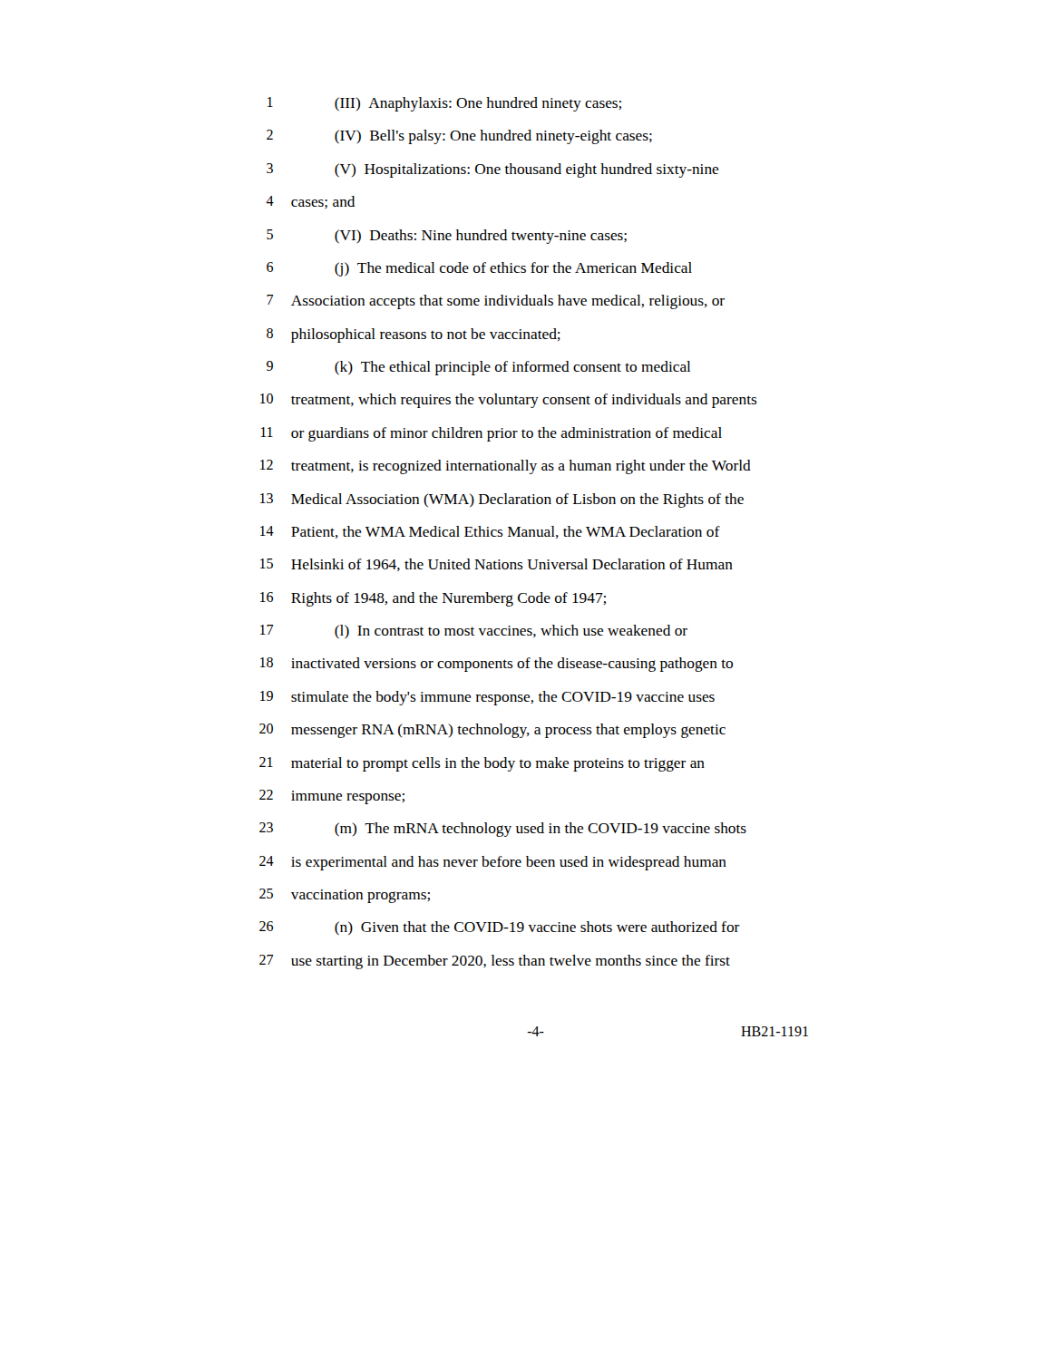(III) Anaphylaxis: One hundred ninety cases;
(IV) Bell's palsy: One hundred ninety-eight cases;
(V) Hospitalizations: One thousand eight hundred sixty-nine
cases; and
(VI) Deaths: Nine hundred twenty-nine cases;
(j) The medical code of ethics for the American Medical
Association accepts that some individuals have medical, religious, or
philosophical reasons to not be vaccinated;
(k) The ethical principle of informed consent to medical
treatment, which requires the voluntary consent of individuals and parents
or guardians of minor children prior to the administration of medical
treatment, is recognized internationally as a human right under the World
Medical Association (WMA) Declaration of Lisbon on the Rights of the
Patient, the WMA Medical Ethics Manual, the WMA Declaration of
Helsinki of 1964, the United Nations Universal Declaration of Human
Rights of 1948, and the Nuremberg Code of 1947;
(l) In contrast to most vaccines, which use weakened or
inactivated versions or components of the disease-causing pathogen to
stimulate the body's immune response, the COVID-19 vaccine uses
messenger RNA (mRNA) technology, a process that employs genetic
material to prompt cells in the body to make proteins to trigger an
immune response;
(m) The mRNA technology used in the COVID-19 vaccine shots
is experimental and has never before been used in widespread human
vaccination programs;
(n) Given that the COVID-19 vaccine shots were authorized for
use starting in December 2020, less than twelve months since the first
-4-
HB21-1191